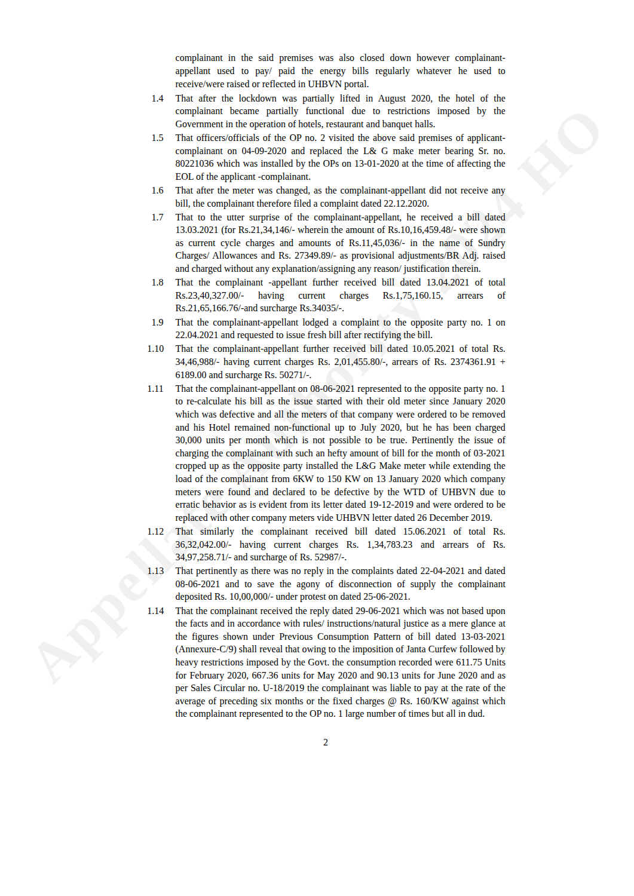Appellate Authority 2024 HO
complainant in the said premises was also closed down however complainant-appellant used to pay/ paid the energy bills regularly whatever he used to receive/were raised or reflected in UHBVN portal.
1.4
That after the lockdown was partially lifted in August 2020, the hotel of the complainant became partially functional due to restrictions imposed by the Government in the operation of hotels, restaurant and banquet halls.
1.5
That officers/officials of the OP no. 2 visited the above said premises of applicant-complainant on 04-09-2020 and replaced the L& G make meter bearing Sr. no. 80221036 which was installed by the OPs on 13-01-2020 at the time of affecting the EOL of the applicant -complainant.
1.6
That after the meter was changed, as the complainant-appellant did not receive any bill, the complainant therefore filed a complaint dated 22.12.2020.
1.7
That to the utter surprise of the complainant-appellant, he received a bill dated 13.03.2021 (for Rs.21,34,146/- wherein the amount of Rs.10,16,459.48/- were shown as current cycle charges and amounts of Rs.11,45,036/- in the name of Sundry Charges/ Allowances and Rs. 27349.89/- as provisional adjustments/BR Adj. raised and charged without any explanation/assigning any reason/ justification therein.
1.8
That the complainant -appellant further received bill dated 13.04.2021 of total Rs.23,40,327.00/- having current charges Rs.1,75,160.15, arrears of Rs.21,65,166.76/-and surcharge Rs.34035/-.
1.9
That the complainant-appellant lodged a complaint to the opposite party no. 1 on 22.04.2021 and requested to issue fresh bill after rectifying the bill.
1.10
That the complainant-appellant further received bill dated 10.05.2021 of total Rs. 34,46,988/- having current charges Rs. 2,01,455.80/-, arrears of Rs. 2374361.91 + 6189.00 and surcharge Rs. 50271/-.
1.11
That the complainant-appellant on 08-06-2021 represented to the opposite party no. 1 to re-calculate his bill as the issue started with their old meter since January 2020 which was defective and all the meters of that company were ordered to be removed and his Hotel remained non-functional up to July 2020, but he has been charged 30,000 units per month which is not possible to be true. Pertinently the issue of charging the complainant with such an hefty amount of bill for the month of 03-2021 cropped up as the opposite party installed the L&G Make meter while extending the load of the complainant from 6KW to 150 KW on 13 January 2020 which company meters were found and declared to be defective by the WTD of UHBVN due to erratic behavior as is evident from its letter dated 19-12-2019 and were ordered to be replaced with other company meters vide UHBVN letter dated 26 December 2019.
1.12
That similarly the complainant received bill dated 15.06.2021 of total Rs. 36,32,042.00/- having current charges Rs. 1,34,783.23 and arrears of Rs. 34,97,258.71/- and surcharge of Rs. 52987/-.
1.13
That pertinently as there was no reply in the complaints dated 22-04-2021 and dated 08-06-2021 and to save the agony of disconnection of supply the complainant deposited Rs. 10,00,000/- under protest on dated 25-06-2021.
1.14
That the complainant received the reply dated 29-06-2021 which was not based upon the facts and in accordance with rules/ instructions/natural justice as a mere glance at the figures shown under Previous Consumption Pattern of bill dated 13-03-2021 (Annexure-C/9) shall reveal that owing to the imposition of Janta Curfew followed by heavy restrictions imposed by the Govt. the consumption recorded were 611.75 Units for February 2020, 667.36 units for May 2020 and 90.13 units for June 2020 and as per Sales Circular no. U-18/2019 the complainant was liable to pay at the rate of the average of preceding six months or the fixed charges @ Rs. 160/KW against which the complainant represented to the OP no. 1 large number of times but all in dud.
2